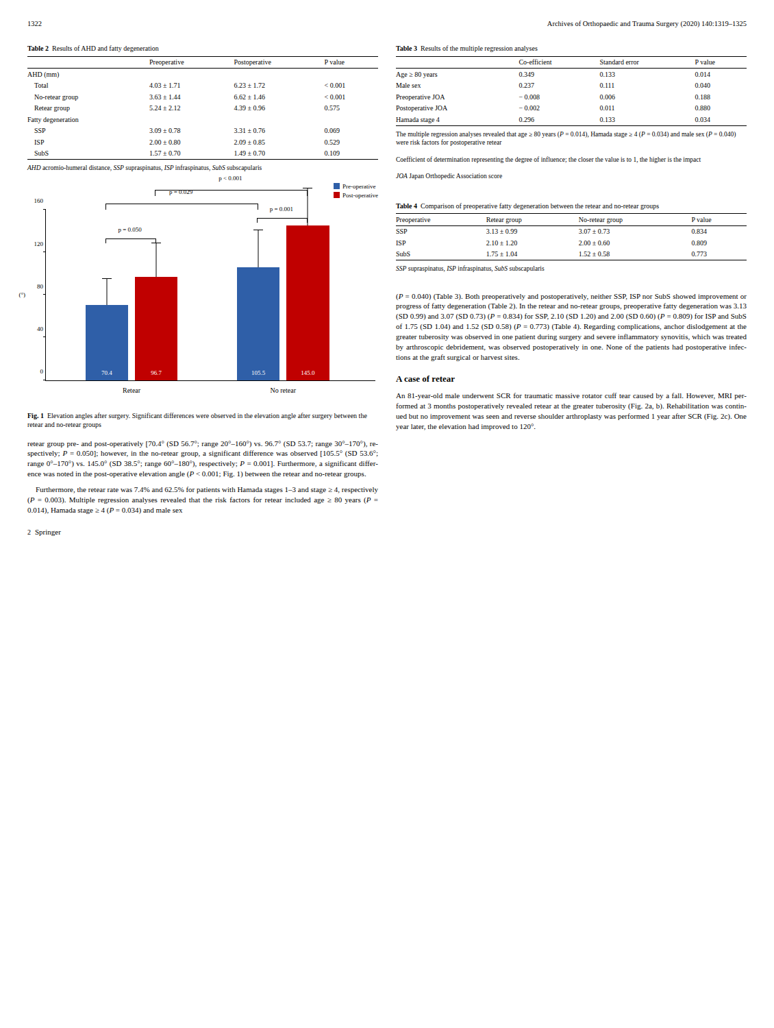1322
Archives of Orthopaedic and Trauma Surgery (2020) 140:1319–1325
Table 2 Results of AHD and fatty degeneration
| | Preoperative | Postoperative | P value |
| --- | --- | --- | --- |
| AHD (mm) | | | |
| Total | 4.03 ± 1.71 | 6.23 ± 1.72 | < 0.001 |
| No-retear group | 3.63 ± 1.44 | 6.62 ± 1.46 | < 0.001 |
| Retear group | 5.24 ± 2.12 | 4.39 ± 0.96 | 0.575 |
| Fatty degeneration | | | |
| SSP | 3.09 ± 0.78 | 3.31 ± 0.76 | 0.069 |
| ISP | 2.00 ± 0.80 | 2.09 ± 0.85 | 0.529 |
| SubS | 1.57 ± 0.70 | 1.49 ± 0.70 | 0.109 |
AHD acromio-humeral distance, SSP supraspinatus, ISP infraspinatus, SubS subscapularis
Pre-operative
Post-operative
0
40
80
120
160
(°)
70.4
96.7
105.5
145.0
p = 0.050
p = 0.001
p = 0.029
p < 0.001
Retear
No retear
Fig. 1 Elevation angles after surgery. Significant differences were observed in the elevation angle after surgery between the retear and no-retear groups
retear group pre- and post-operatively [70.4° (SD 56.7°; range 20°–160°) vs. 96.7° (SD 53.7; range 30°–170°), respectively; P = 0.050]; however, in the no-retear group, a significant difference was observed [105.5° (SD 53.6°; range 0°–170°) vs. 145.0° (SD 38.5°; range 60°–180°), respectively; P = 0.001]. Furthermore, a significant difference was noted in the post-operative elevation angle (P < 0.001; Fig. 1) between the retear and no-retear groups.
Furthermore, the retear rate was 7.4% and 62.5% for patients with Hamada stages 1–3 and stage ≥ 4, respectively (P = 0.003). Multiple regression analyses revealed that the risk factors for retear included age ≥ 80 years (P = 0.014), Hamada stage ≥ 4 (P = 0.034) and male sex
2 Springer
Table 3 Results of the multiple regression analyses
| | Co-efficient | Standard error | P value |
| --- | --- | --- | --- |
| Age ≥ 80 years | 0.349 | 0.133 | 0.014 |
| Male sex | 0.237 | 0.111 | 0.040 |
| Preoperative JOA | − 0.008 | 0.006 | 0.188 |
| Postoperative JOA | − 0.002 | 0.011 | 0.880 |
| Hamada stage 4 | 0.296 | 0.133 | 0.034 |
The multiple regression analyses revealed that age ≥ 80 years (P = 0.014), Hamada stage ≥ 4 (P = 0.034) and male sex (P = 0.040) were risk factors for postoperative retear
Coefficient of determination representing the degree of influence; the closer the value is to 1, the higher is the impact
JOA Japan Orthopedic Association score
Table 4 Comparison of preoperative fatty degeneration between the retear and no-retear groups
| Preoperative | Retear group | No-retear group | P value |
| --- | --- | --- | --- |
| SSP | 3.13 ± 0.99 | 3.07 ± 0.73 | 0.834 |
| ISP | 2.10 ± 1.20 | 2.00 ± 0.60 | 0.809 |
| SubS | 1.75 ± 1.04 | 1.52 ± 0.58 | 0.773 |
SSP supraspinatus, ISP infraspinatus, SubS subscapularis
(P = 0.040) (Table 3). Both preoperatively and postoperatively, neither SSP, ISP nor SubS showed improvement or progress of fatty degeneration (Table 2). In the retear and no-retear groups, preoperative fatty degeneration was 3.13 (SD 0.99) and 3.07 (SD 0.73) (P = 0.834) for SSP, 2.10 (SD 1.20) and 2.00 (SD 0.60) (P = 0.809) for ISP and SubS of 1.75 (SD 1.04) and 1.52 (SD 0.58) (P = 0.773) (Table 4). Regarding complications, anchor dislodgement at the greater tuberosity was observed in one patient during surgery and severe inflammatory synovitis, which was treated by arthroscopic debridement, was observed postoperatively in one. None of the patients had postoperative infections at the graft surgical or harvest sites.
A case of retear
An 81-year-old male underwent SCR for traumatic massive rotator cuff tear caused by a fall. However, MRI performed at 3 months postoperatively revealed retear at the greater tuberosity (Fig. 2a, b). Rehabilitation was continued but no improvement was seen and reverse shoulder arthroplasty was performed 1 year after SCR (Fig. 2c). One year later, the elevation had improved to 120°.